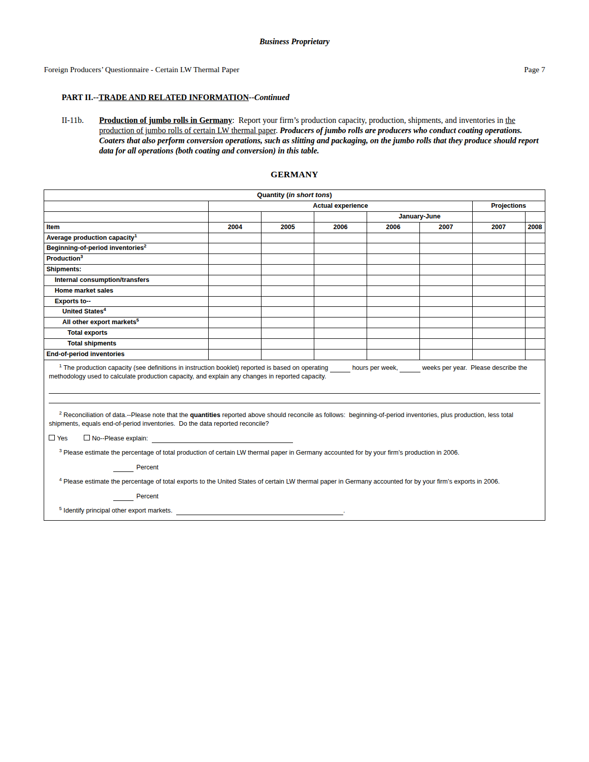Business Proprietary
Foreign Producers’ Questionnaire - Certain LW Thermal Paper
Page 7
PART II.--TRADE AND RELATED INFORMATION--Continued
II-11b.
Production of jumbo rolls in Germany: Report your firm’s production capacity, production, shipments, and inventories in the production of jumbo rolls of certain LW thermal paper. Producers of jumbo rolls are producers who conduct coating operations. Coaters that also perform conversion operations, such as slitting and packaging, on the jumbo rolls that they produce should report data for all operations (both coating and conversion) in this table.
GERMANY
| Quantity ( in short tons ) |
| | Actual experience | Projections |
| | | | | January-June | | |
| Item | 2004 | 2005 | 2006 | 2006 | 2007 | 2007 | 2008 |
| Average production capacity 1 | | | | | | | |
| Beginning-of-period inventories 2 | | | | | | | |
| Production 3 | | | | | | | |
| Shipments: | | | | | | | |
| Internal consumption/transfers | | | | | | | |
| Home market sales | | | | | | | |
| Exports to-- | | | | | | | |
| United States 4 | | | | | | | |
| All other export markets 5 | | | | | | | |
| Total exports | | | | | | | |
| Total shipments | | | | | | | |
| End-of-period inventories | | | | | | | |
1 The production capacity (see definitions in instruction booklet) reported is based on operating hours per week, weeks per year. Please describe the methodology used to calculate production capacity, and explain any changes in reported capacity.
2 Reconciliation of data.--Please note that the quantities reported above should reconcile as follows: beginning-of-period inventories, plus production, less total shipments, equals end-of-period inventories. Do the data reported reconcile?
Yes No--Please explain:
3 Please estimate the percentage of total production of certain LW thermal paper in Germany accounted for by your firm’s production in 2006.
Percent
4 Please estimate the percentage of total exports to the United States of certain LW thermal paper in Germany accounted for by your firm’s exports in 2006.
Percent
5 Identify principal other export markets. .